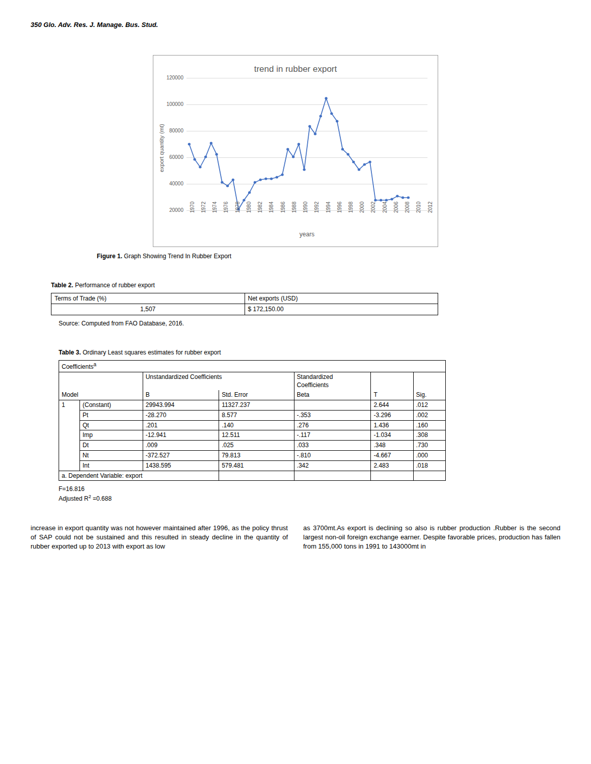350 Glo. Adv. Res. J. Manage. Bus. Stud.
trend in rubber export
export quantity (mt)
120000
100000
80000
60000
40000
20000
1970
1972
1974
1976
1978
1980
1982
1984
1986
1988
1990
1992
1994
1996
1998
2000
2002
2004
2006
2008
2010
2012
years
Figure 1. Graph Showing Trend In Rubber Export
Table 2. Performance of rubber export
| Terms of Trade (%) | Net exports (USD) |
| 1,507 | $ 172,150.00 |
Source: Computed from FAO Database, 2016.
Table 3. Ordinary Least squares estimates for rubber export
| Coefficients a |
| | Unstandardized Coefficients | Standardized Coefficients | | |
| Model | B | Std. Error | Beta | T | Sig. |
| 1 | (Constant) | 29943.994 | 11327.237 | | 2.644 | .012 |
| Pt | -28.270 | 8.577 | -.353 | -3.296 | .002 |
| Qt | .201 | .140 | .276 | 1.436 | .160 |
| Imp | -12.941 | 12.511 | -.117 | -1.034 | .308 |
| Dt | .009 | .025 | .033 | .348 | .730 |
| Nt | -372.527 | 79.813 | -.810 | -4.667 | .000 |
| Int | 1438.595 | 579.481 | .342 | 2.483 | .018 |
| a. Dependent Variable: export | | | | |
F=16.816
Adjusted R2 =0.688
increase in export quantity was not however maintained after 1996, as the policy thrust of SAP could not be sustained and this resulted in steady decline in the quantity of rubber exported up to 2013 with export as low
as 3700mt.As export is declining so also is rubber production .Rubber is the second largest non-oil foreign exchange earner. Despite favorable prices, production has fallen from 155,000 tons in 1991 to 143000mt in